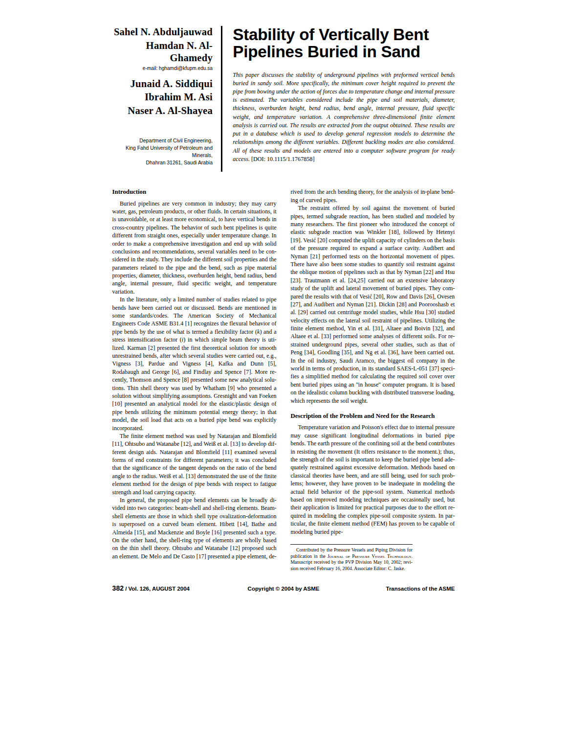Sahel N. Abduljauwad
Hamdan N. Al-Ghamedy
e-mail: hghamdi@kfupm.edu.sa
Junaid A. Siddiqui
Ibrahim M. Asi
Naser A. Al-Shayea
Department of Civil Engineering,
King Fahd University of Petroleum and Minerals,
Dhahran 31261, Saudi Arabia
Stability of Vertically Bent Pipelines Buried in Sand
This paper discusses the stability of underground pipelines with preformed vertical bends buried in sandy soil. More specifically, the minimum cover height required to prevent the pipe from bowing under the action of forces due to temperature change and internal pressure is estimated. The variables considered include the pipe and soil materials, diameter, thickness, overburden height, bend radius, bend angle, internal pressure, fluid specific weight, and temperature variation. A comprehensive three-dimensional finite element analysis is carried out. The results are extracted from the output obtained. These results are put in a database which is used to develop general regression models to determine the relationships among the different variables. Different buckling modes are also considered. All of these results and models are entered into a computer software program for ready access. [DOI: 10.1115/1.1767858]
Introduction
Buried pipelines are very common in industry; they may carry water, gas, petroleum products, or other fluids. In certain situations, it is unavoidable, or at least more economical, to have vertical bends in cross-country pipelines. The behavior of such bent pipelines is quite different from straight ones, especially under temperature change. In order to make a comprehensive investigation and end up with solid conclusions and recommendations, several variables need to be considered in the study. They include the different soil properties and the parameters related to the pipe and the bend, such as pipe material properties, diameter, thickness, overburden height, bend radius, bend angle, internal pressure, fluid specific weight, and temperature variation.
In the literature, only a limited number of studies related to pipe bends have been carried out or discussed. Bends are mentioned in some standards/codes. The American Society of Mechanical Engineers Code ASME B31.4 [1] recognizes the flexural behavior of pipe bends by the use of what is termed a flexibility factor (k) and a stress intensification factor (i) in which simple beam theory is utilized. Karman [2] presented the first theoretical solution for smooth unrestrained bends, after which several studies were carried out, e.g., Vigness [3], Pardue and Vigness [4], Kafka and Dunn [5], Rodabaugh and George [6], and Findlay and Spence [7]. More recently, Thomson and Spence [8] presented some new analytical solutions. Thin shell theory was used by Whatham [9] who presented a solution without simplifying assumptions. Gresnight and van Foeken [10] presented an analytical model for the elastic/plastic design of pipe bends utilizing the minimum potential energy theory; in that model, the soil load that acts on a buried pipe bend was explicitly incorporated.
The finite element method was used by Natarajan and Blomfield [11], Ohtsubo and Watanabe [12], and Weiß et al. [13] to develop different design aids. Natarajan and Blomfield [11] examined several forms of end constraints for different parameters; it was concluded that the significance of the tangent depends on the ratio of the bend angle to the radius. Weiß et al. [13] demonstrated the use of the finite element method for the design of pipe bends with respect to fatigue strength and load carrying capacity.
In general, the proposed pipe bend elements can be broadly divided into two categories: beam-shell and shell-ring elements. Beam-shell elements are those in which shell type ovalization-deformation is superposed on a curved beam element. Hibett [14], Bathe and Almeida [15], and Mackenzie and Boyle [16] presented such a type. On the other hand, the shell-ring type of elements are wholly based on the thin shell theory. Ohtsubo and Watanabe [12] proposed such an element. De Melo and De Casto [17] presented a pipe element, derived from the arch bending theory, for the analysis of in-plane bending of curved pipes.
The restraint offered by soil against the movement of buried pipes, termed subgrade reaction, has been studied and modeled by many researchers. The first pioneer who introduced the concept of elastic subgrade reaction was Winkler [18], followed by Hetenyi [19]. Vesić [20] computed the uplift capacity of cylinders on the basis of the pressure required to expand a surface cavity. Audibert and Nyman [21] performed tests on the horizontal movement of pipes. There have also been some studies to quantify soil restraint against the oblique motion of pipelines such as that by Nyman [22] and Hsu [23]. Trautmann et al. [24,25] carried out an extensive laboratory study of the uplift and lateral movement of buried pipes. They compared the results with that of Vesić [20], Row and Davis [26], Ovesen [27], and Audibert and Nyman [21]. Dickin [28] and Poorooshasb et al. [29] carried out centrifuge model studies, while Hsu [30] studied velocity effects on the lateral soil restraint of pipelines. Utilizing the finite element method, Yin et al. [31], Altaee and Boivin [32], and Altaee et al. [33] performed some analyses of different soils. For restrained underground pipes, several other studies, such as that of Peng [34], Goodling [35], and Ng et al. [36], have been carried out. In the oil industry, Saudi Aramco, the biggest oil company in the world in terms of production, in its standard SAES-L-051 [37] specifies a simplified method for calculating the required soil cover over bent buried pipes using an ''in house'' computer program. It is based on the idealistic column buckling with distributed transverse loading, which represents the soil weight.
Description of the Problem and Need for the Research
Temperature variation and Poisson's effect due to internal pressure may cause significant longitudinal deformations in buried pipe bends. The earth pressure of the confining soil at the bend contributes in resisting the movement (It offers resistance to the moment.); thus, the strength of the soil is important to keep the buried pipe bend adequately restrained against excessive deformation. Methods based on classical theories have been, and are still being, used for such problems; however, they have proven to be inadequate in modeling the actual field behavior of the pipe-soil system. Numerical methods based on improved modeling techniques are occasionally used, but their application is limited for practical purposes due to the effort required in modeling the complex pipe-soil composite system. In particular, the finite element method (FEM) has proven to be capable of modeling buried pipe-
Contributed by the Pressure Vessels and Piping Division for publication in the Journal of Pressure Vessel Technology. Manuscript received by the PVP Division May 10, 2002; revision received February 16, 2004. Associate Editor: C. Jaske.
382 / Vol. 126, AUGUST 2004
Copyright © 2004 by ASME
Transactions of the ASME